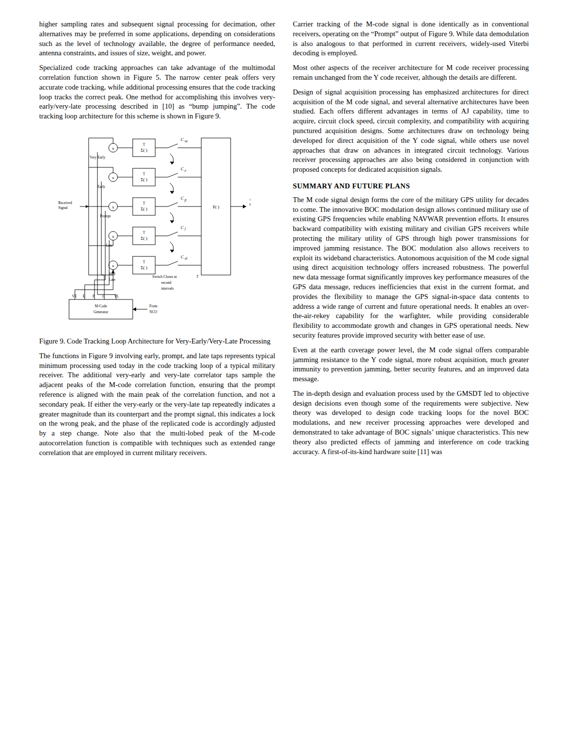higher sampling rates and subsequent signal processing for decimation, other alternatives may be preferred in some applications, depending on considerations such as the level of technology available, the degree of performance needed, antenna constraints, and issues of size, weight, and power.
Specialized code tracking approaches can take advantage of the multimodal correlation function shown in Figure 5. The narrow center peak offers very accurate code tracking, while additional processing ensures that the code tracking loop tracks the correct peak. One method for accomplishing this involves very-early/very-late processing described in [10] as “bump jumping”. The code tracking loop architecture for this scheme is shown in Figure 9.
x x x x x T Σ( ) T Σ( ) T Σ( ) T Σ( ) T Σ( ) Cve Ce Cp Cl Cvl F( ) τ ^ Received Signal M-Code Generator VE E P L VL From NCO Very Early Early Prompt Late Very Late Switch Closes at T second intervals
Figure 9. Code Tracking Loop Architecture for Very-Early/Very-Late Processing
The functions in Figure 9 involving early, prompt, and late taps represents typical minimum processing used today in the code tracking loop of a typical military receiver. The additional very-early and very-late correlator taps sample the adjacent peaks of the M-code correlation function, ensuring that the prompt reference is aligned with the main peak of the correlation function, and not a secondary peak. If either the very-early or the very-late tap repeatedly indicates a greater magnitude than its counterpart and the prompt signal, this indicates a lock on the wrong peak, and the phase of the replicated code is accordingly adjusted by a step change. Note also that the multi-lobed peak of the M-code autocorrelation function is compatible with techniques such as extended range correlation that are employed in current military receivers.
Carrier tracking of the M-code signal is done identically as in conventional receivers, operating on the “Prompt” output of Figure 9. While data demodulation is also analogous to that performed in current receivers, widely-used Viterbi decoding is employed.
Most other aspects of the receiver architecture for M code receiver processing remain unchanged from the Y code receiver, although the details are different.
Design of signal acquisition processing has emphasized architectures for direct acquisition of the M code signal, and several alternative architectures have been studied. Each offers different advantages in terms of AJ capability, time to acquire, circuit clock speed, circuit complexity, and compatibility with acquiring punctured acquisition designs. Some architectures draw on technology being developed for direct acquisition of the Y code signal, while others use novel approaches that draw on advances in integrated circuit technology. Various receiver processing approaches are also being considered in conjunction with proposed concepts for dedicated acquisition signals.
SUMMARY AND FUTURE PLANS
The M code signal design forms the core of the military GPS utility for decades to come. The innovative BOC modulation design allows continued military use of existing GPS frequencies while enabling NAVWAR prevention efforts. It ensures backward compatibility with existing military and civilian GPS receivers while protecting the military utility of GPS through high power transmissions for improved jamming resistance. The BOC modulation also allows receivers to exploit its wideband characteristics. Autonomous acquisition of the M code signal using direct acquisition technology offers increased robustness. The powerful new data message format significantly improves key performance measures of the GPS data message, reduces inefficiencies that exist in the current format, and provides the flexibility to manage the GPS signal-in-space data contents to address a wide range of current and future operational needs. It enables an over-the-air-rekey capability for the warfighter, while providing considerable flexibility to accommodate growth and changes in GPS operational needs. New security features provide improved security with better ease of use.
Even at the earth coverage power level, the M code signal offers comparable jamming resistance to the Y code signal, more robust acquisition, much greater immunity to prevention jamming, better security features, and an improved data message.
The in-depth design and evaluation process used by the GMSDT led to objective design decisions even though some of the requirements were subjective. New theory was developed to design code tracking loops for the novel BOC modulations, and new receiver processing approaches were developed and demonstrated to take advantage of BOC signals’ unique characteristics. This new theory also predicted effects of jamming and interference on code tracking accuracy. A first-of-its-kind hardware suite [11] was